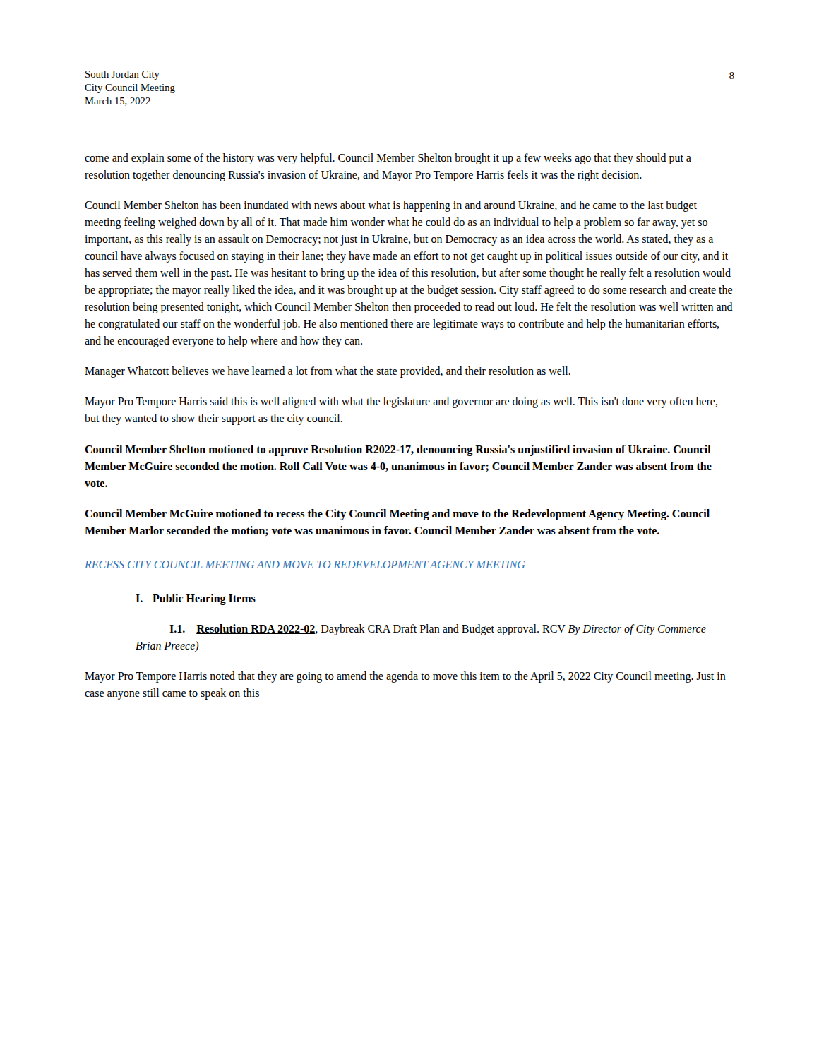South Jordan City
City Council Meeting
March 15, 2022
8
come and explain some of the history was very helpful. Council Member Shelton brought it up a few weeks ago that they should put a resolution together denouncing Russia's invasion of Ukraine, and Mayor Pro Tempore Harris feels it was the right decision.
Council Member Shelton has been inundated with news about what is happening in and around Ukraine, and he came to the last budget meeting feeling weighed down by all of it. That made him wonder what he could do as an individual to help a problem so far away, yet so important, as this really is an assault on Democracy; not just in Ukraine, but on Democracy as an idea across the world. As stated, they as a council have always focused on staying in their lane; they have made an effort to not get caught up in political issues outside of our city, and it has served them well in the past. He was hesitant to bring up the idea of this resolution, but after some thought he really felt a resolution would be appropriate; the mayor really liked the idea, and it was brought up at the budget session. City staff agreed to do some research and create the resolution being presented tonight, which Council Member Shelton then proceeded to read out loud. He felt the resolution was well written and he congratulated our staff on the wonderful job. He also mentioned there are legitimate ways to contribute and help the humanitarian efforts, and he encouraged everyone to help where and how they can.
Manager Whatcott believes we have learned a lot from what the state provided, and their resolution as well.
Mayor Pro Tempore Harris said this is well aligned with what the legislature and governor are doing as well. This isn't done very often here, but they wanted to show their support as the city council.
Council Member Shelton motioned to approve Resolution R2022-17, denouncing Russia's unjustified invasion of Ukraine. Council Member McGuire seconded the motion. Roll Call Vote was 4-0, unanimous in favor; Council Member Zander was absent from the vote.
Council Member McGuire motioned to recess the City Council Meeting and move to the Redevelopment Agency Meeting. Council Member Marlor seconded the motion; vote was unanimous in favor. Council Member Zander was absent from the vote.
RECESS CITY COUNCIL MEETING AND MOVE TO REDEVELOPMENT AGENCY MEETING
I. Public Hearing Items
I.1. Resolution RDA 2022-02, Daybreak CRA Draft Plan and Budget approval. RCV By Director of City Commerce Brian Preece)
Mayor Pro Tempore Harris noted that they are going to amend the agenda to move this item to the April 5, 2022 City Council meeting. Just in case anyone still came to speak on this